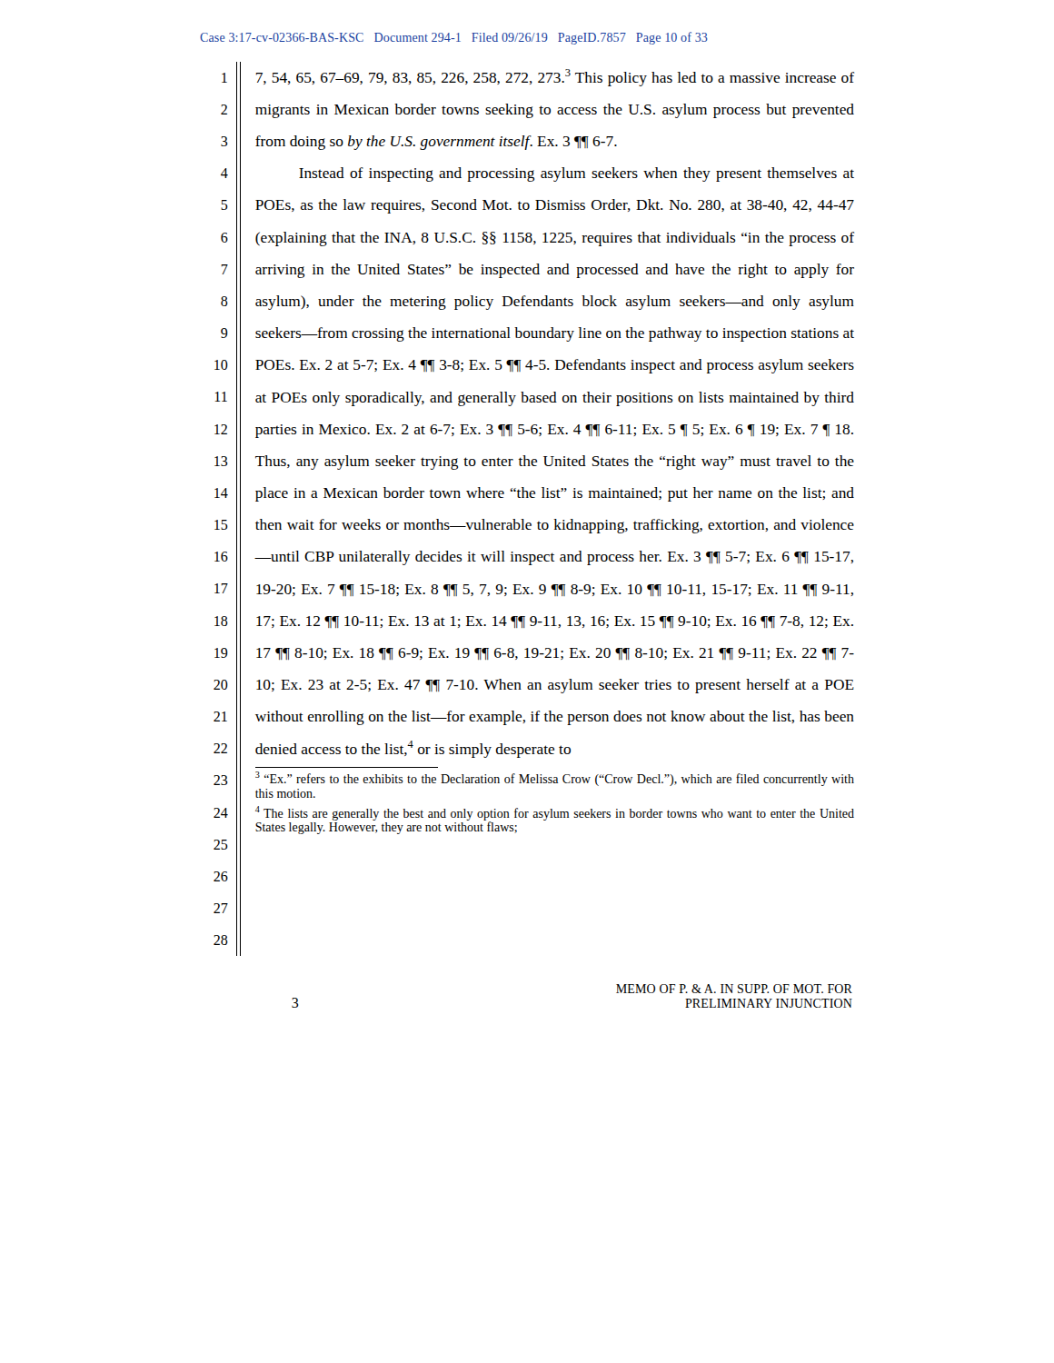Case 3:17-cv-02366-BAS-KSC Document 294-1 Filed 09/26/19 PageID.7857 Page 10 of 33
1
2
3
4
5
6
7
8
9
10
11
12
13
14
15
16
17
18
19
20
21
22
23
24
25
26
27
28
7, 54, 65, 67–69, 79, 83, 85, 226, 258, 272, 273.3 This policy has led to a massive increase of migrants in Mexican border towns seeking to access the U.S. asylum process but prevented from doing so by the U.S. government itself. Ex. 3 ¶¶ 6-7.
Instead of inspecting and processing asylum seekers when they present themselves at POEs, as the law requires, Second Mot. to Dismiss Order, Dkt. No. 280, at 38-40, 42, 44-47 (explaining that the INA, 8 U.S.C. §§ 1158, 1225, requires that individuals “in the process of arriving in the United States” be inspected and processed and have the right to apply for asylum), under the metering policy Defendants block asylum seekers—and only asylum seekers—from crossing the international boundary line on the pathway to inspection stations at POEs. Ex. 2 at 5-7; Ex. 4 ¶¶ 3-8; Ex. 5 ¶¶ 4-5. Defendants inspect and process asylum seekers at POEs only sporadically, and generally based on their positions on lists maintained by third parties in Mexico. Ex. 2 at 6-7; Ex. 3 ¶¶ 5-6; Ex. 4 ¶¶ 6-11; Ex. 5 ¶ 5; Ex. 6 ¶ 19; Ex. 7 ¶ 18. Thus, any asylum seeker trying to enter the United States the “right way” must travel to the place in a Mexican border town where “the list” is maintained; put her name on the list; and then wait for weeks or months—vulnerable to kidnapping, trafficking, extortion, and violence—until CBP unilaterally decides it will inspect and process her. Ex. 3 ¶¶ 5-7; Ex. 6 ¶¶ 15-17, 19-20; Ex. 7 ¶¶ 15-18; Ex. 8 ¶¶ 5, 7, 9; Ex. 9 ¶¶ 8-9; Ex. 10 ¶¶ 10-11, 15-17; Ex. 11 ¶¶ 9-11, 17; Ex. 12 ¶¶ 10-11; Ex. 13 at 1; Ex. 14 ¶¶ 9-11, 13, 16; Ex. 15 ¶¶ 9-10; Ex. 16 ¶¶ 7-8, 12; Ex. 17 ¶¶ 8-10; Ex. 18 ¶¶ 6-9; Ex. 19 ¶¶ 6-8, 19-21; Ex. 20 ¶¶ 8-10; Ex. 21 ¶¶ 9-11; Ex. 22 ¶¶ 7-10; Ex. 23 at 2-5; Ex. 47 ¶¶ 7-10. When an asylum seeker tries to present herself at a POE without enrolling on the list—for example, if the person does not know about the list, has been denied access to the list,4 or is simply desperate to
3 “Ex.” refers to the exhibits to the Declaration of Melissa Crow (“Crow Decl.”), which are filed concurrently with this motion.
4 The lists are generally the best and only option for asylum seekers in border towns who want to enter the United States legally. However, they are not without flaws;
3
MEMO OF P. & A. IN SUPP. OF MOT. FOR
PRELIMINARY INJUNCTION